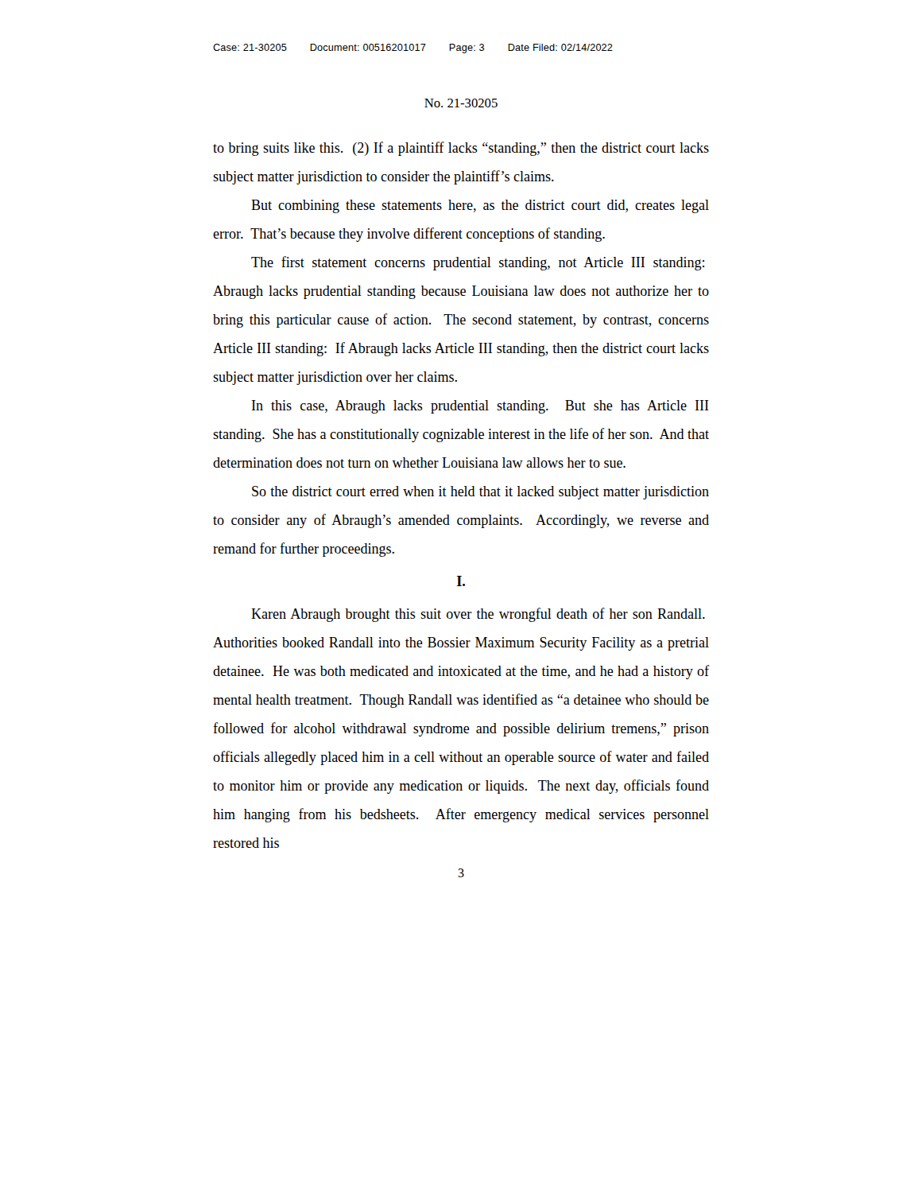Case: 21-30205 Document: 00516201017 Page: 3 Date Filed: 02/14/2022
No. 21-30205
to bring suits like this. (2) If a plaintiff lacks “standing,” then the district court lacks subject matter jurisdiction to consider the plaintiff’s claims.
But combining these statements here, as the district court did, creates legal error. That’s because they involve different conceptions of standing.
The first statement concerns prudential standing, not Article III standing: Abraugh lacks prudential standing because Louisiana law does not authorize her to bring this particular cause of action. The second statement, by contrast, concerns Article III standing: If Abraugh lacks Article III standing, then the district court lacks subject matter jurisdiction over her claims.
In this case, Abraugh lacks prudential standing. But she has Article III standing. She has a constitutionally cognizable interest in the life of her son. And that determination does not turn on whether Louisiana law allows her to sue.
So the district court erred when it held that it lacked subject matter jurisdiction to consider any of Abraugh’s amended complaints. Accordingly, we reverse and remand for further proceedings.
I.
Karen Abraugh brought this suit over the wrongful death of her son Randall. Authorities booked Randall into the Bossier Maximum Security Facility as a pretrial detainee. He was both medicated and intoxicated at the time, and he had a history of mental health treatment. Though Randall was identified as “a detainee who should be followed for alcohol withdrawal syndrome and possible delirium tremens,” prison officials allegedly placed him in a cell without an operable source of water and failed to monitor him or provide any medication or liquids. The next day, officials found him hanging from his bedsheets. After emergency medical services personnel restored his
3